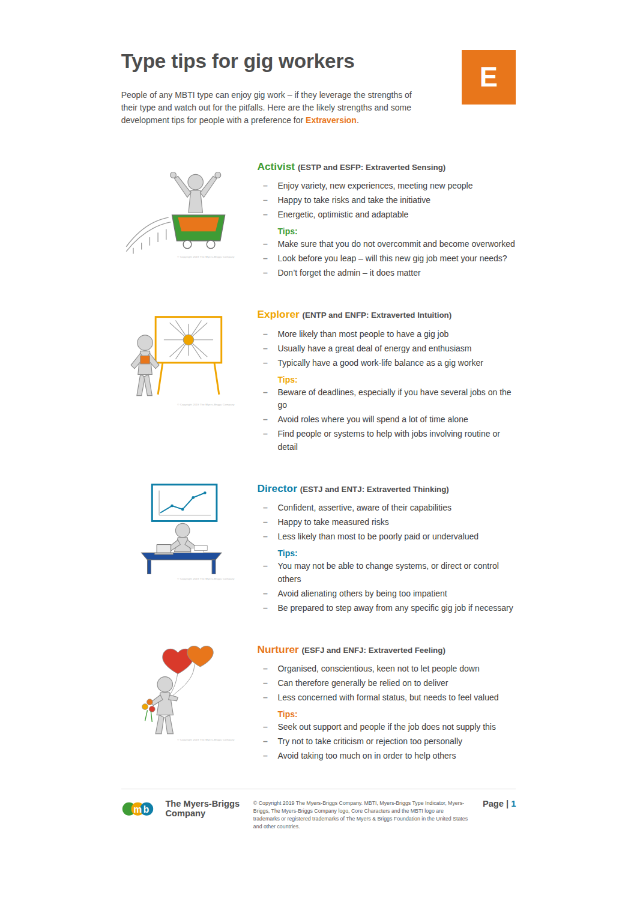Type tips for gig workers
People of any MBTI type can enjoy gig work – if they leverage the strengths of their type and watch out for the pitfalls. Here are the likely strengths and some development tips for people with a preference for Extraversion.
E
© Copyright 2019 The Myers-Briggs Company
Activist (ESTP and ESFP: Extraverted Sensing)
Enjoy variety, new experiences, meeting new people
Happy to take risks and take the initiative
Energetic, optimistic and adaptable
Tips:
Make sure that you do not overcommit and become overworked
Look before you leap – will this new gig job meet your needs?
Don’t forget the admin – it does matter
© Copyright 2019 The Myers-Briggs Company
Explorer (ENTP and ENFP: Extraverted Intuition)
More likely than most people to have a gig job
Usually have a great deal of energy and enthusiasm
Typically have a good work-life balance as a gig worker
Tips:
Beware of deadlines, especially if you have several jobs on the go
Avoid roles where you will spend a lot of time alone
Find people or systems to help with jobs involving routine or detail
© Copyright 2019 The Myers-Briggs Company
Director (ESTJ and ENTJ: Extraverted Thinking)
Confident, assertive, aware of their capabilities
Happy to take measured risks
Less likely than most to be poorly paid or undervalued
Tips:
You may not be able to change systems, or direct or control others
Avoid alienating others by being too impatient
Be prepared to step away from any specific gig job if necessary
© Copyright 2019 The Myers-Briggs Company
Nurturer (ESFJ and ENFJ: Extraverted Feeling)
Organised, conscientious, keen not to let people down
Can therefore generally be relied on to deliver
Less concerned with formal status, but needs to feel valued
Tips:
Seek out support and people if the job does not supply this
Try not to take criticism or rejection too personally
Avoid taking too much on in order to help others
m b
The Myers-Briggs Company
© Copyright 2019 The Myers-Briggs Company. MBTI, Myers-Briggs Type Indicator, Myers-Briggs, The Myers-Briggs Company logo, Core Characters and the MBTI logo are trademarks or registered trademarks of The Myers & Briggs Foundation in the United States and other countries.
Page | 1